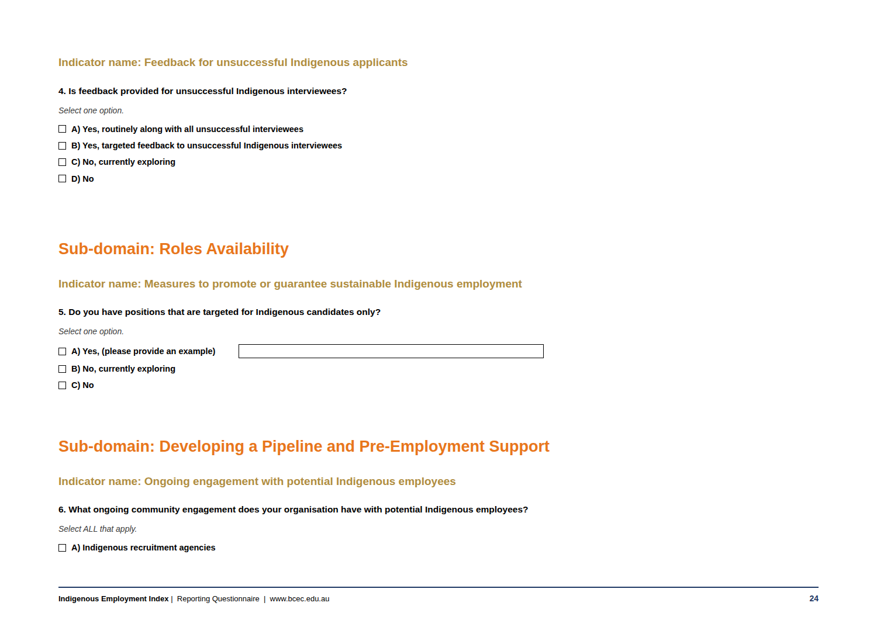Indicator name: Feedback for unsuccessful Indigenous applicants
4. Is feedback provided for unsuccessful Indigenous interviewees?
Select one option.
A) Yes, routinely along with all unsuccessful interviewees
B) Yes, targeted feedback to unsuccessful Indigenous interviewees
C) No, currently exploring
D) No
Sub-domain: Roles Availability
Indicator name: Measures to promote or guarantee sustainable Indigenous employment
5. Do you have positions that are targeted for Indigenous candidates only?
Select one option.
A) Yes, (please provide an example)
B) No, currently exploring
C) No
Sub-domain: Developing a Pipeline and Pre-Employment Support
Indicator name: Ongoing engagement with potential Indigenous employees
6. What ongoing community engagement does your organisation have with potential Indigenous employees?
Select ALL that apply.
A) Indigenous recruitment agencies
Indigenous Employment Index | Reporting Questionnaire | www.bcec.edu.au
24